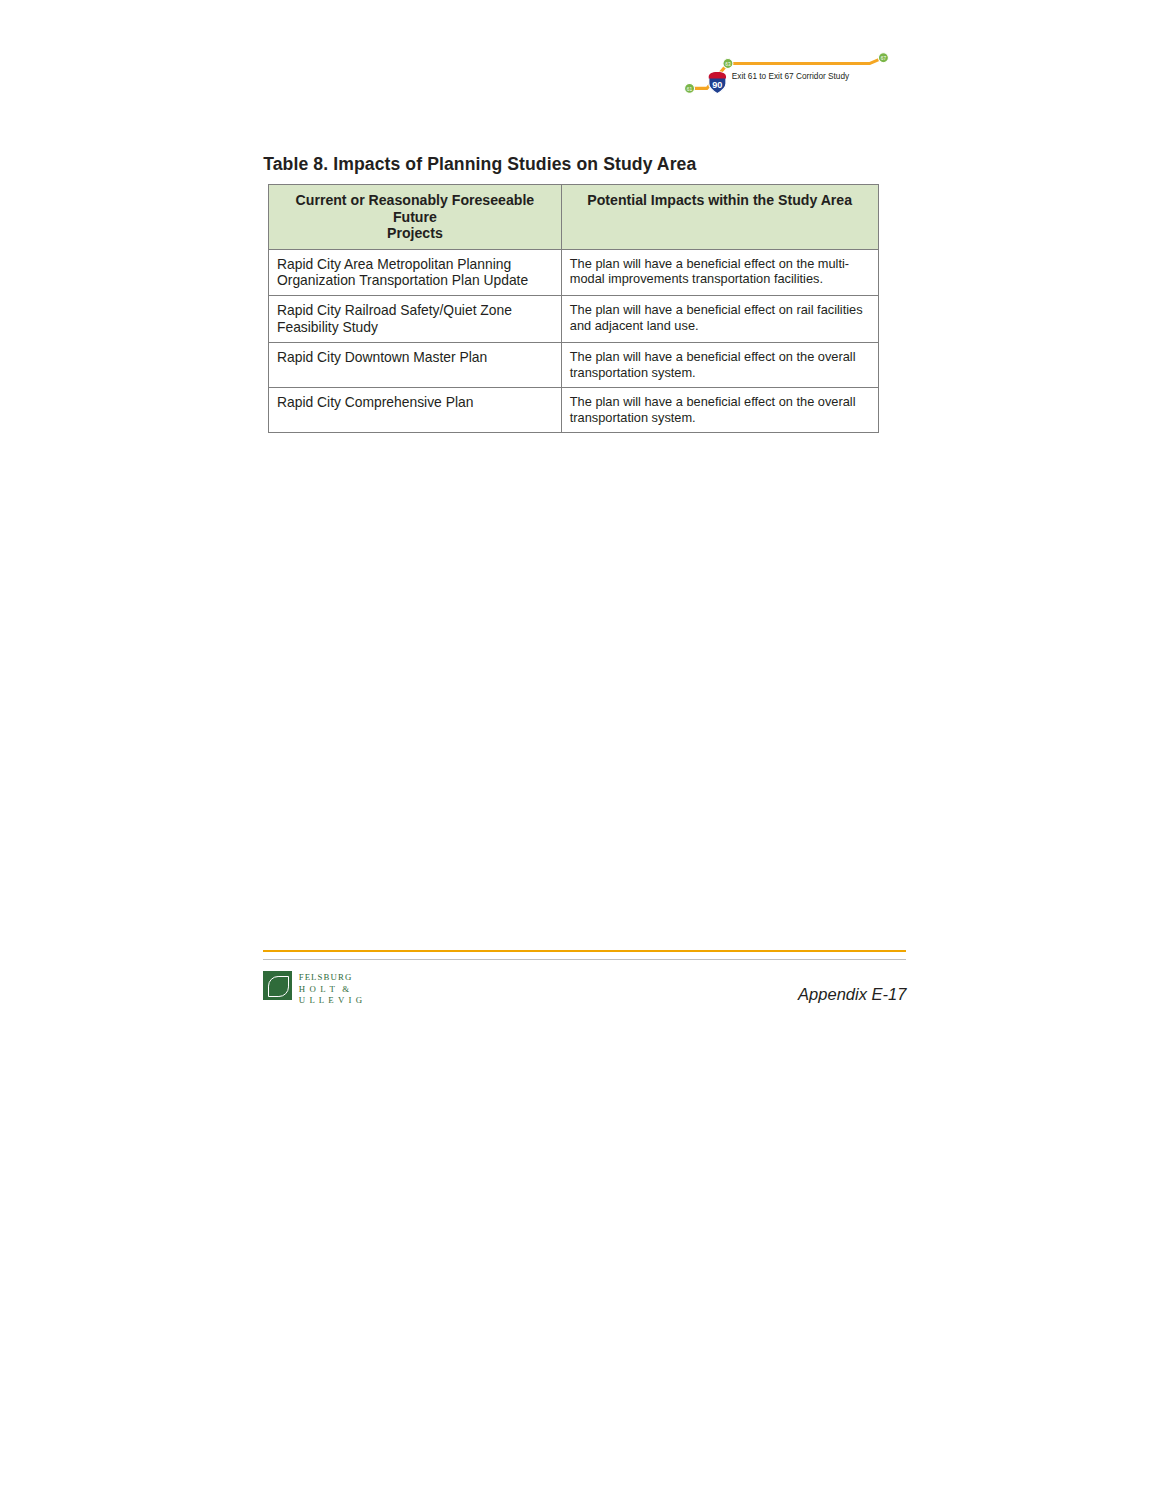61 63 67 90 Exit 61 to Exit 67 Corridor Study
Table 8. Impacts of Planning Studies on Study Area
| Current or Reasonably Foreseeable Future Projects | Potential Impacts within the Study Area |
| --- | --- |
| Rapid City Area Metropolitan Planning Organization Transportation Plan Update | The plan will have a beneficial effect on the multi-modal improvements transportation facilities. |
| Rapid City Railroad Safety/Quiet Zone Feasibility Study | The plan will have a beneficial effect on rail facilities and adjacent land use. |
| Rapid City Downtown Master Plan | The plan will have a beneficial effect on the overall transportation system. |
| Rapid City Comprehensive Plan | The plan will have a beneficial effect on the overall transportation system. |
FELSBURG
H O L T &
U L L E V I G
Appendix E-17